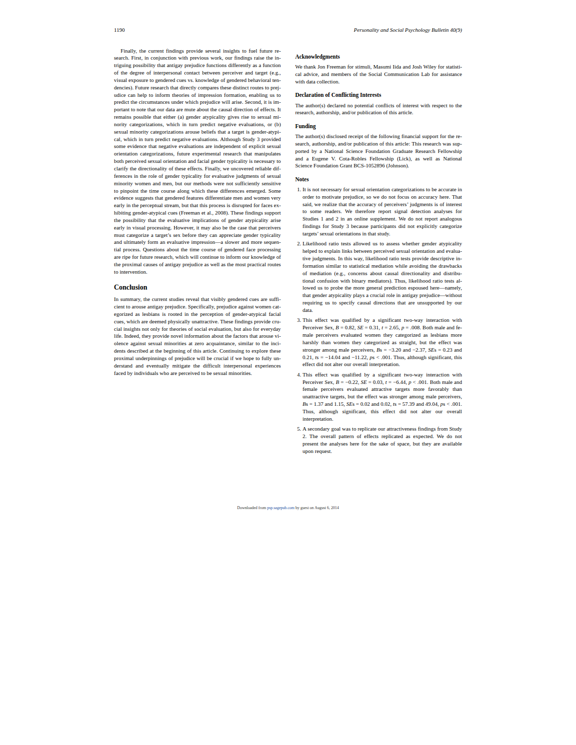1190
Personality and Social Psychology Bulletin 40(9)
Finally, the current findings provide several insights to fuel future research. First, in conjunction with previous work, our findings raise the intriguing possibility that antigay prejudice functions differently as a function of the degree of interpersonal contact between perceiver and target (e.g., visual exposure to gendered cues vs. knowledge of gendered behavioral tendencies). Future research that directly compares these distinct routes to prejudice can help to inform theories of impression formation, enabling us to predict the circumstances under which prejudice will arise. Second, it is important to note that our data are mute about the causal direction of effects. It remains possible that either (a) gender atypicality gives rise to sexual minority categorizations, which in turn predict negative evaluations, or (b) sexual minority categorizations arouse beliefs that a target is gender-atypical, which in turn predict negative evaluations. Although Study 3 provided some evidence that negative evaluations are independent of explicit sexual orientation categorizations, future experimental research that manipulates both perceived sexual orientation and facial gender typicality is necessary to clarify the directionality of these effects. Finally, we uncovered reliable differences in the role of gender typicality for evaluative judgments of sexual minority women and men, but our methods were not sufficiently sensitive to pinpoint the time course along which these differences emerged. Some evidence suggests that gendered features differentiate men and women very early in the perceptual stream, but that this process is disrupted for faces exhibiting gender-atypical cues (Freeman et al., 2008). These findings support the possibility that the evaluative implications of gender atypicality arise early in visual processing. However, it may also be the case that perceivers must categorize a target’s sex before they can appreciate gender typicality and ultimately form an evaluative impression—a slower and more sequential process. Questions about the time course of gendered face processing are ripe for future research, which will continue to inform our knowledge of the proximal causes of antigay prejudice as well as the most practical routes to intervention.
Conclusion
In summary, the current studies reveal that visibly gendered cues are sufficient to arouse antigay prejudice. Specifically, prejudice against women categorized as lesbians is rooted in the perception of gender-atypical facial cues, which are deemed physically unattractive. These findings provide crucial insights not only for theories of social evaluation, but also for everyday life. Indeed, they provide novel information about the factors that arouse violence against sexual minorities at zero acquaintance, similar to the incidents described at the beginning of this article. Continuing to explore these proximal underpinnings of prejudice will be crucial if we hope to fully understand and eventually mitigate the difficult interpersonal experiences faced by individuals who are perceived to be sexual minorities.
Acknowledgments
We thank Jon Freeman for stimuli, Masumi Iida and Josh Wiley for statistical advice, and members of the Social Communication Lab for assistance with data collection.
Declaration of Conflicting Interests
The author(s) declared no potential conflicts of interest with respect to the research, authorship, and/or publication of this article.
Funding
The author(s) disclosed receipt of the following financial support for the research, authorship, and/or publication of this article: This research was supported by a National Science Foundation Graduate Research Fellowship and a Eugene V. Cota-Robles Fellowship (Lick), as well as National Science Foundation Grant BCS-1052896 (Johnson).
Notes
It is not necessary for sexual orientation categorizations to be accurate in order to motivate prejudice, so we do not focus on accuracy here. That said, we realize that the accuracy of perceivers’ judgments is of interest to some readers. We therefore report signal detection analyses for Studies 1 and 2 in an online supplement. We do not report analogous findings for Study 3 because participants did not explicitly categorize targets’ sexual orientations in that study.
Likelihood ratio tests allowed us to assess whether gender atypicality helped to explain links between perceived sexual orientation and evaluative judgments. In this way, likelihood ratio tests provide descriptive information similar to statistical mediation while avoiding the drawbacks of mediation (e.g., concerns about causal directionality and distributional confusion with binary mediators). Thus, likelihood ratio tests allowed us to probe the more general prediction espoused here—namely, that gender atypicality plays a crucial role in antigay prejudice—without requiring us to specify causal directions that are unsupported by our data.
This effect was qualified by a significant two-way interaction with Perceiver Sex, B = 0.82, SE = 0.31, t = 2.65, p = .008. Both male and female perceivers evaluated women they categorized as lesbians more harshly than women they categorized as straight, but the effect was stronger among male perceivers, Bs = −3.20 and −2.37, SEs = 0.23 and 0.21, ts = −14.04 and −11.22, ps < .001. Thus, although significant, this effect did not alter our overall interpretation.
This effect was qualified by a significant two-way interaction with Perceiver Sex, B = −0.22, SE = 0.03, t = −6.44, p < .001. Both male and female perceivers evaluated attractive targets more favorably than unattractive targets, but the effect was stronger among male perceivers, Bs = 1.37 and 1.15, SEs = 0.02 and 0.02, ts = 57.39 and 49.04, ps < .001. Thus, although significant, this effect did not alter our overall interpretation.
A secondary goal was to replicate our attractiveness findings from Study 2. The overall pattern of effects replicated as expected. We do not present the analyses here for the sake of space, but they are available upon request.
Downloaded from psp.sagepub.com by guest on August 6, 2014